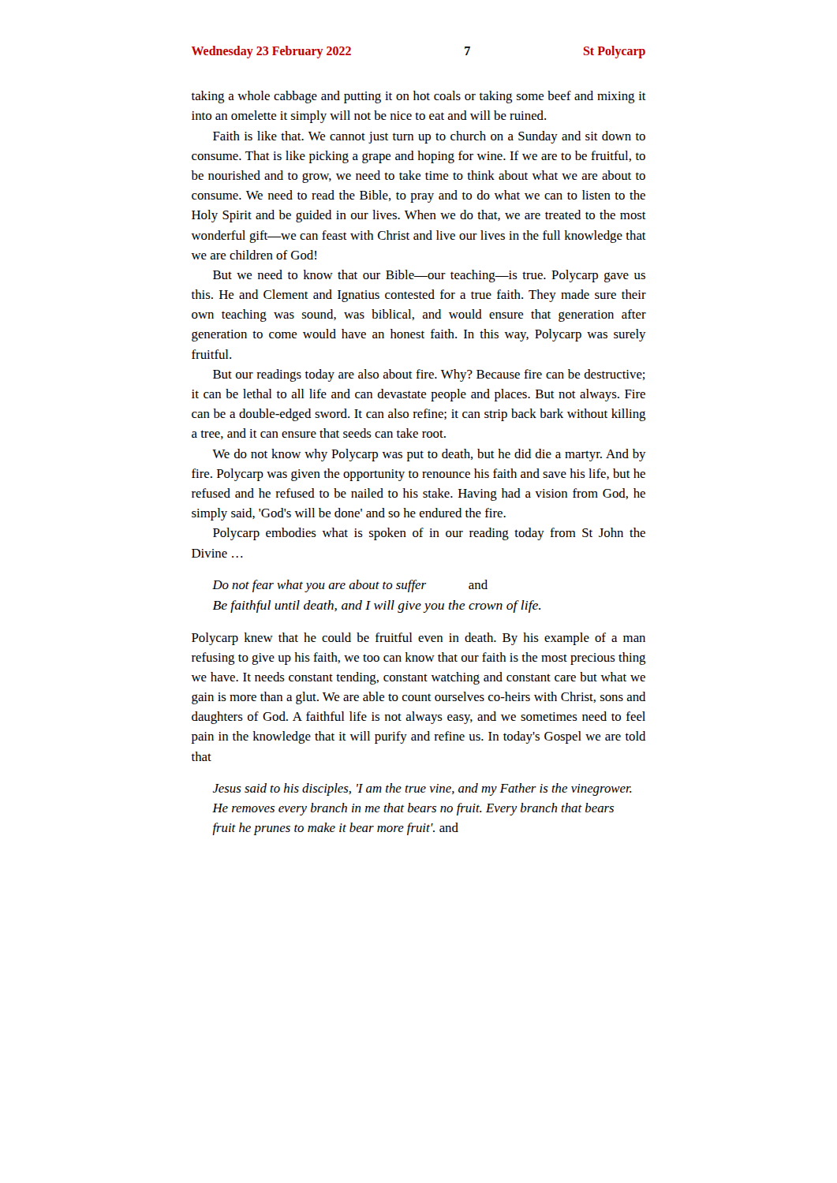Wednesday 23 February 2022 7 St Polycarp
taking a whole cabbage and putting it on hot coals or taking some beef and mixing it into an omelette it simply will not be nice to eat and will be ruined.
Faith is like that. We cannot just turn up to church on a Sunday and sit down to consume. That is like picking a grape and hoping for wine. If we are to be fruitful, to be nourished and to grow, we need to take time to think about what we are about to consume. We need to read the Bible, to pray and to do what we can to listen to the Holy Spirit and be guided in our lives. When we do that, we are treated to the most wonderful gift—we can feast with Christ and live our lives in the full knowledge that we are children of God!
But we need to know that our Bible—our teaching—is true. Polycarp gave us this. He and Clement and Ignatius contested for a true faith. They made sure their own teaching was sound, was biblical, and would ensure that generation after generation to come would have an honest faith. In this way, Polycarp was surely fruitful.
But our readings today are also about fire. Why? Because fire can be destructive; it can be lethal to all life and can devastate people and places. But not always. Fire can be a double-edged sword. It can also refine; it can strip back bark without killing a tree, and it can ensure that seeds can take root.
We do not know why Polycarp was put to death, but he did die a martyr. And by fire. Polycarp was given the opportunity to renounce his faith and save his life, but he refused and he refused to be nailed to his stake. Having had a vision from God, he simply said, 'God's will be done' and so he endured the fire.
Polycarp embodies what is spoken of in our reading today from St John the Divine …
Do not fear what you are about to suffer and
Be faithful until death, and I will give you the crown of life.
Polycarp knew that he could be fruitful even in death. By his example of a man refusing to give up his faith, we too can know that our faith is the most precious thing we have. It needs constant tending, constant watching and constant care but what we gain is more than a glut. We are able to count ourselves co-heirs with Christ, sons and daughters of God. A faithful life is not always easy, and we sometimes need to feel pain in the knowledge that it will purify and refine us. In today's Gospel we are told that
Jesus said to his disciples, 'I am the true vine, and my Father is the vinegrower. He removes every branch in me that bears no fruit. Every branch that bears fruit he prunes to make it bear more fruit'. and